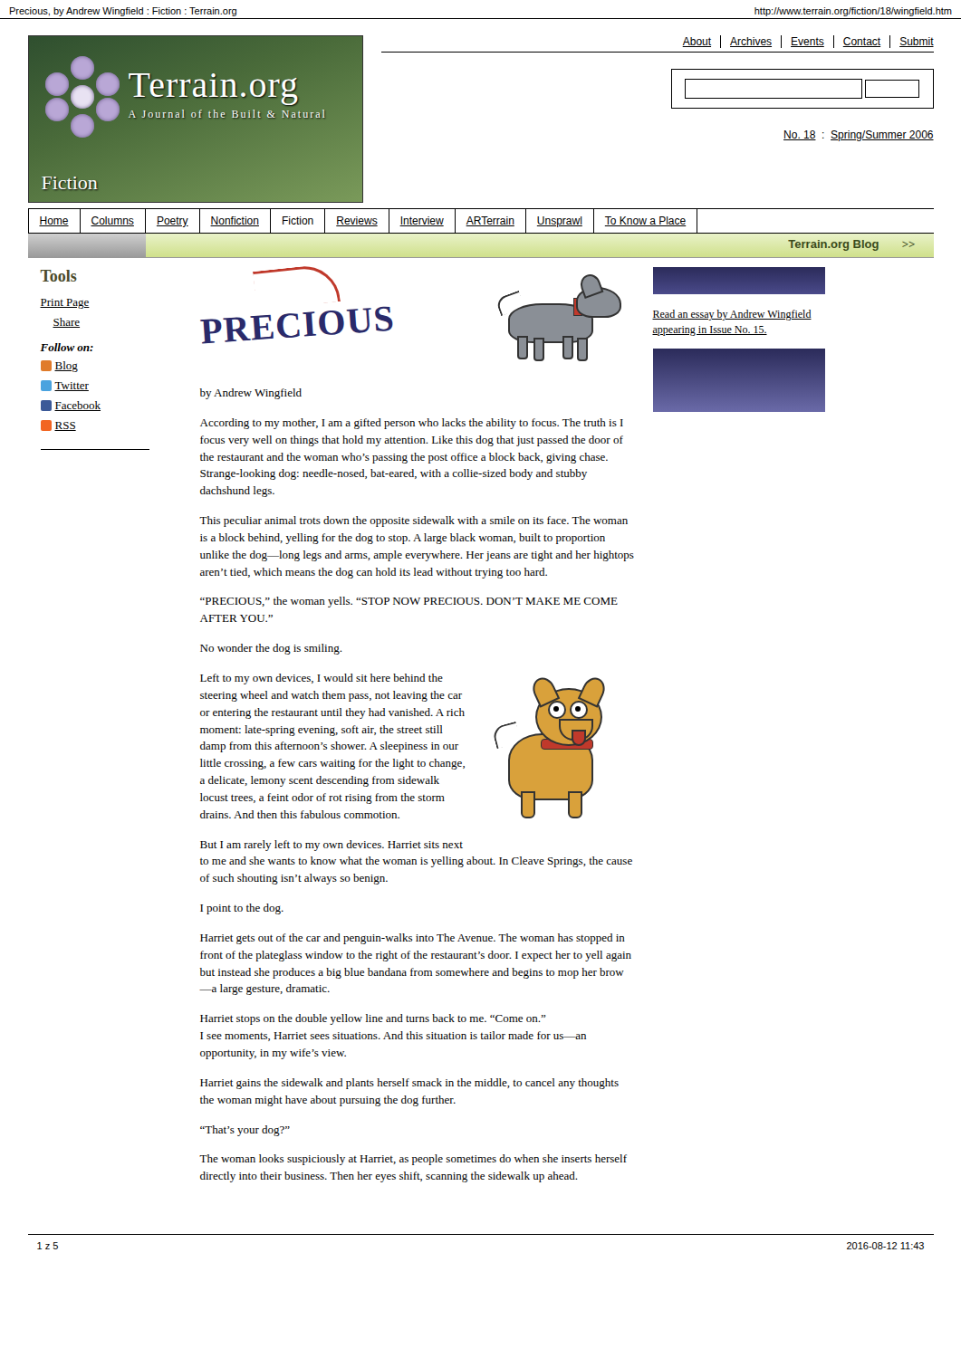Precious, by Andrew Wingfield : Fiction : Terrain.org http://www.terrain.org/fiction/18/wingfield.htm
Terrain.org
A Journal of the Built & Natural
Fiction
About Archives Events Contact Submit
No. 18 : Spring/Summer 2006
Home Columns Poetry Nonfiction Fiction Reviews Interview ARTerrain Unsprawl To Know a Place
Terrain.org Blog
>>
Tools
Print Page
Share
Follow on:
Blog
Twitter
Facebook
RSS
PRECIOUS
by Andrew Wingfield
According to my mother, I am a gifted person who lacks the ability to focus. The truth is I focus very well on things that hold my attention. Like this dog that just passed the door of the restaurant and the woman who’s passing the post office a block back, giving chase. Strange-looking dog: needle-nosed, bat-eared, with a collie-sized body and stubby dachshund legs.
This peculiar animal trots down the opposite sidewalk with a smile on its face. The woman is a block behind, yelling for the dog to stop. A large black woman, built to proportion unlike the dog—long legs and arms, ample everywhere. Her jeans are tight and her hightops aren’t tied, which means the dog can hold its lead without trying too hard.
“PRECIOUS,” the woman yells. “STOP NOW PRECIOUS. DON’T MAKE ME COME AFTER YOU.”
No wonder the dog is smiling.
Left to my own devices, I would sit here behind the steering wheel and watch them pass, not leaving the car or entering the restaurant until they had vanished. A rich moment: late-spring evening, soft air, the street still damp from this afternoon’s shower. A sleepiness in our little crossing, a few cars waiting for the light to change, a delicate, lemony scent descending from sidewalk locust trees, a feint odor of rot rising from the storm drains. And then this fabulous commotion.
But I am rarely left to my own devices. Harriet sits next to me and she wants to know what the woman is yelling about. In Cleave Springs, the cause of such shouting isn’t always so benign.
I point to the dog.
Harriet gets out of the car and penguin-walks into The Avenue. The woman has stopped in front of the plateglass window to the right of the restaurant’s door. I expect her to yell again but instead she produces a big blue bandana from somewhere and begins to mop her brow—a large gesture, dramatic.
Harriet stops on the double yellow line and turns back to me. “Come on.”
I see moments, Harriet sees situations. And this situation is tailor made for us—an opportunity, in my wife’s view.
Harriet gains the sidewalk and plants herself smack in the middle, to cancel any thoughts the woman might have about pursuing the dog further.
“That’s your dog?”
The woman looks suspiciously at Harriet, as people sometimes do when she inserts herself directly into their business. Then her eyes shift, scanning the sidewalk up ahead.
Read an essay by Andrew Wingfield appearing in Issue No. 15.
1 z 5 2016-08-12 11:43